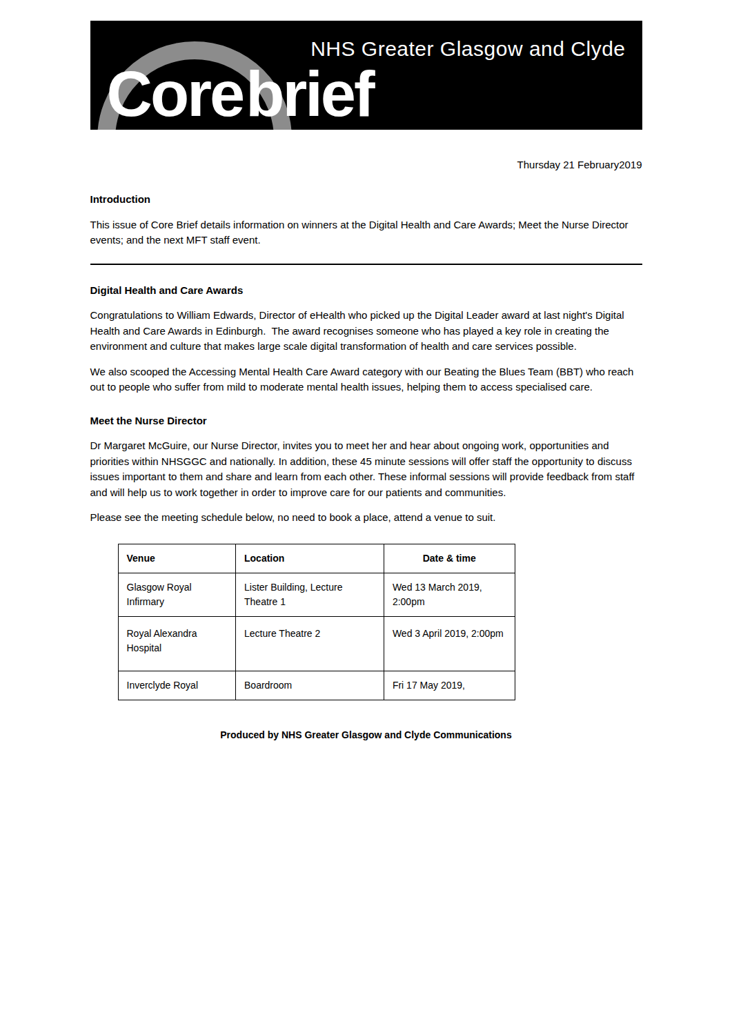NHS Greater Glasgow and Clyde
Core brief
Thursday 21 February2019
Introduction
This issue of Core Brief details information on winners at the Digital Health and Care Awards; Meet the Nurse Director events; and the next MFT staff event.
Digital Health and Care Awards
Congratulations to William Edwards, Director of eHealth who picked up the Digital Leader award at last night's Digital Health and Care Awards in Edinburgh. The award recognises someone who has played a key role in creating the environment and culture that makes large scale digital transformation of health and care services possible.
We also scooped the Accessing Mental Health Care Award category with our Beating the Blues Team (BBT) who reach out to people who suffer from mild to moderate mental health issues, helping them to access specialised care.
Meet the Nurse Director
Dr Margaret McGuire, our Nurse Director, invites you to meet her and hear about ongoing work, opportunities and priorities within NHSGGC and nationally. In addition, these 45 minute sessions will offer staff the opportunity to discuss issues important to them and share and learn from each other. These informal sessions will provide feedback from staff and will help us to work together in order to improve care for our patients and communities.
Please see the meeting schedule below, no need to book a place, attend a venue to suit.
| Venue | Location | Date & time |
| --- | --- | --- |
| Glasgow Royal Infirmary | Lister Building, Lecture Theatre 1 | Wed 13 March 2019, 2:00pm |
| Royal Alexandra Hospital | Lecture Theatre 2 | Wed 3 April 2019, 2:00pm |
| Inverclyde Royal | Boardroom | Fri 17 May 2019, |
Produced by NHS Greater Glasgow and Clyde Communications